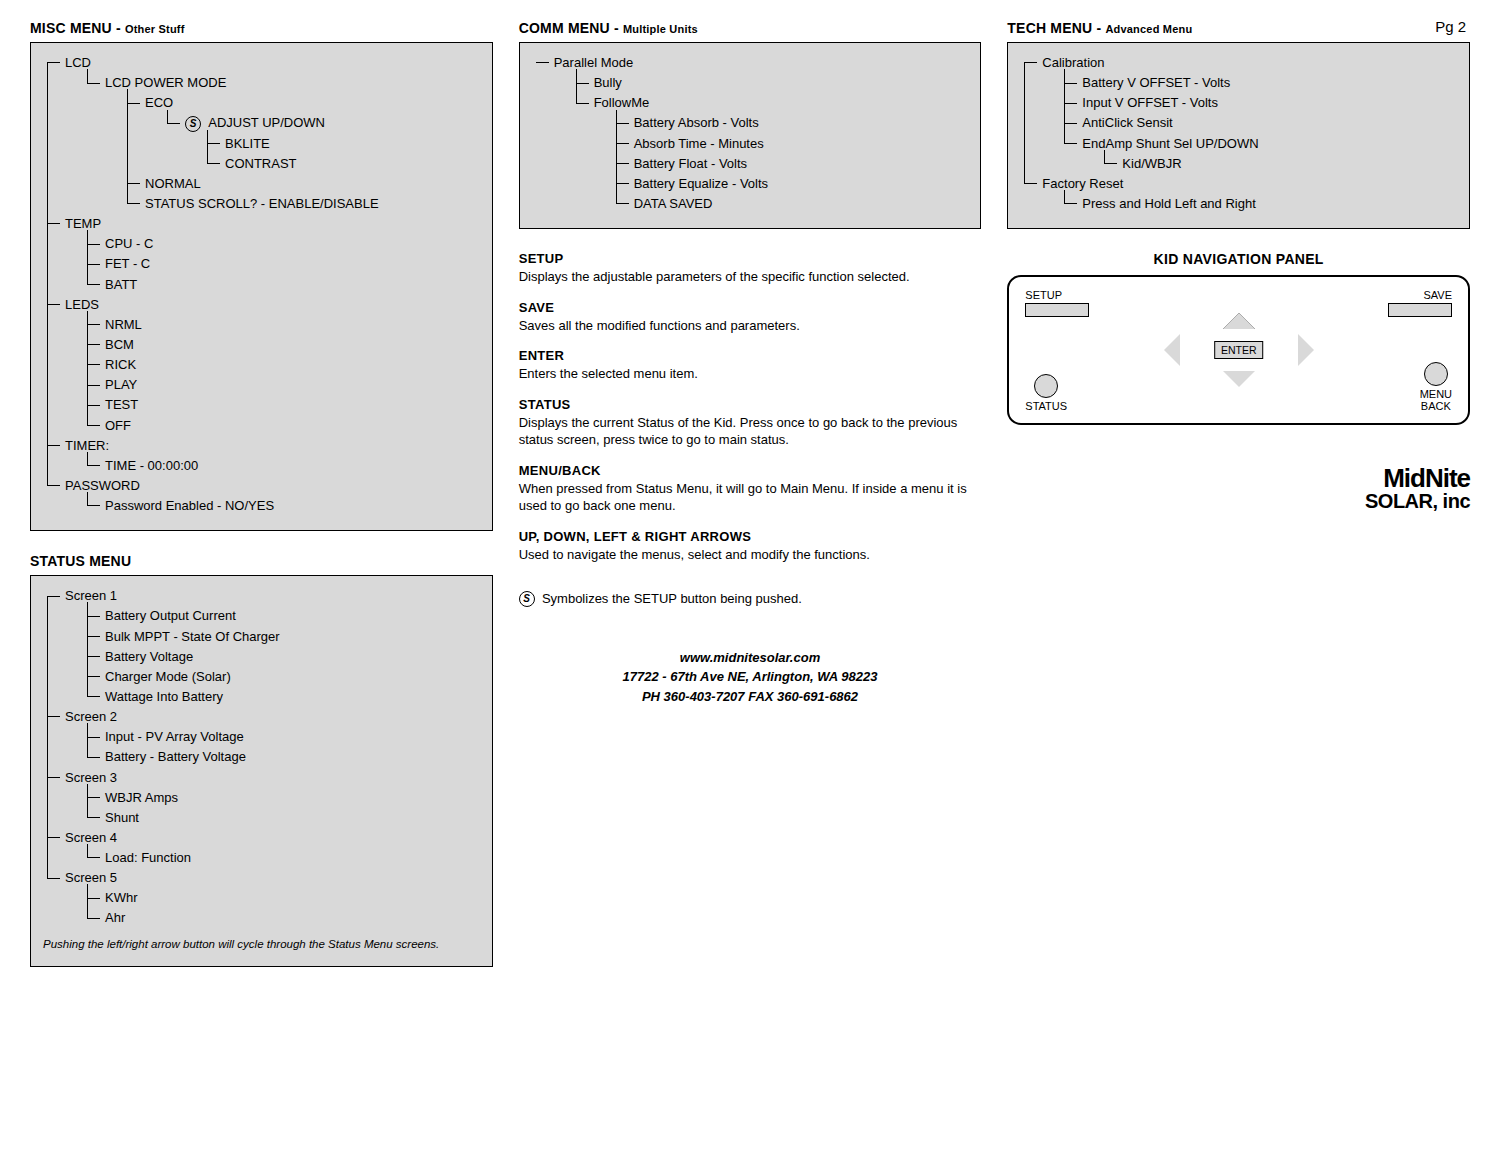Pg 2
MISC MENU - Other Stuff
LCD
LCD POWER MODE
ECO
S ADJUST UP/DOWN
BKLITE
CONTRAST
NORMAL
STATUS SCROLL? - ENABLE/DISABLE
TEMP
CPU - C
FET - C
BATT
LEDS
NRML
BCM
RICK
PLAY
TEST
OFF
TIMER:
TIME - 00:00:00
PASSWORD
Password Enabled - NO/YES
STATUS MENU
Screen 1
Battery Output Current
Bulk MPPT - State Of Charger
Battery Voltage
Charger Mode (Solar)
Wattage Into Battery
Screen 2
Input - PV Array Voltage
Battery - Battery Voltage
Screen 3
WBJR Amps
Shunt
Screen 4
Load: Function
Screen 5
KWhr
Ahr
Pushing the left/right arrow button will cycle through the Status Menu screens.
COMM MENU - Multiple Units
Parallel Mode
Bully
FollowMe
Battery Absorb - Volts
Absorb Time - Minutes
Battery Float - Volts
Battery Equalize - Volts
DATA SAVED
SETUP
Displays the adjustable parameters of the specific function selected.
SAVE
Saves all the modified functions and parameters.
ENTER
Enters the selected menu item.
STATUS
Displays the current Status of the Kid. Press once to go back to the previous status screen, press twice to go to main status.
MENU/BACK
When pressed from Status Menu, it will go to Main Menu. If inside a menu it is used to go back one menu.
UP, DOWN, LEFT & RIGHT ARROWS
Used to navigate the menus, select and modify the functions.
S Symbolizes the SETUP button being pushed.
www.midnitesolar.com
17722 - 67th Ave NE, Arlington, WA 98223
PH 360-403-7207 FAX 360-691-6862
TECH MENU - Advanced Menu
Calibration
Battery V OFFSET - Volts
Input V OFFSET - Volts
AntiClick Sensit
EndAmp Shunt Sel UP/DOWN
Kid/WBJR
Factory Reset
Press and Hold Left and Right
KID NAVIGATION PANEL
SETUP
SAVE
ENTER
STATUS
MENU
BACK
MidNite
SOLAR, inc